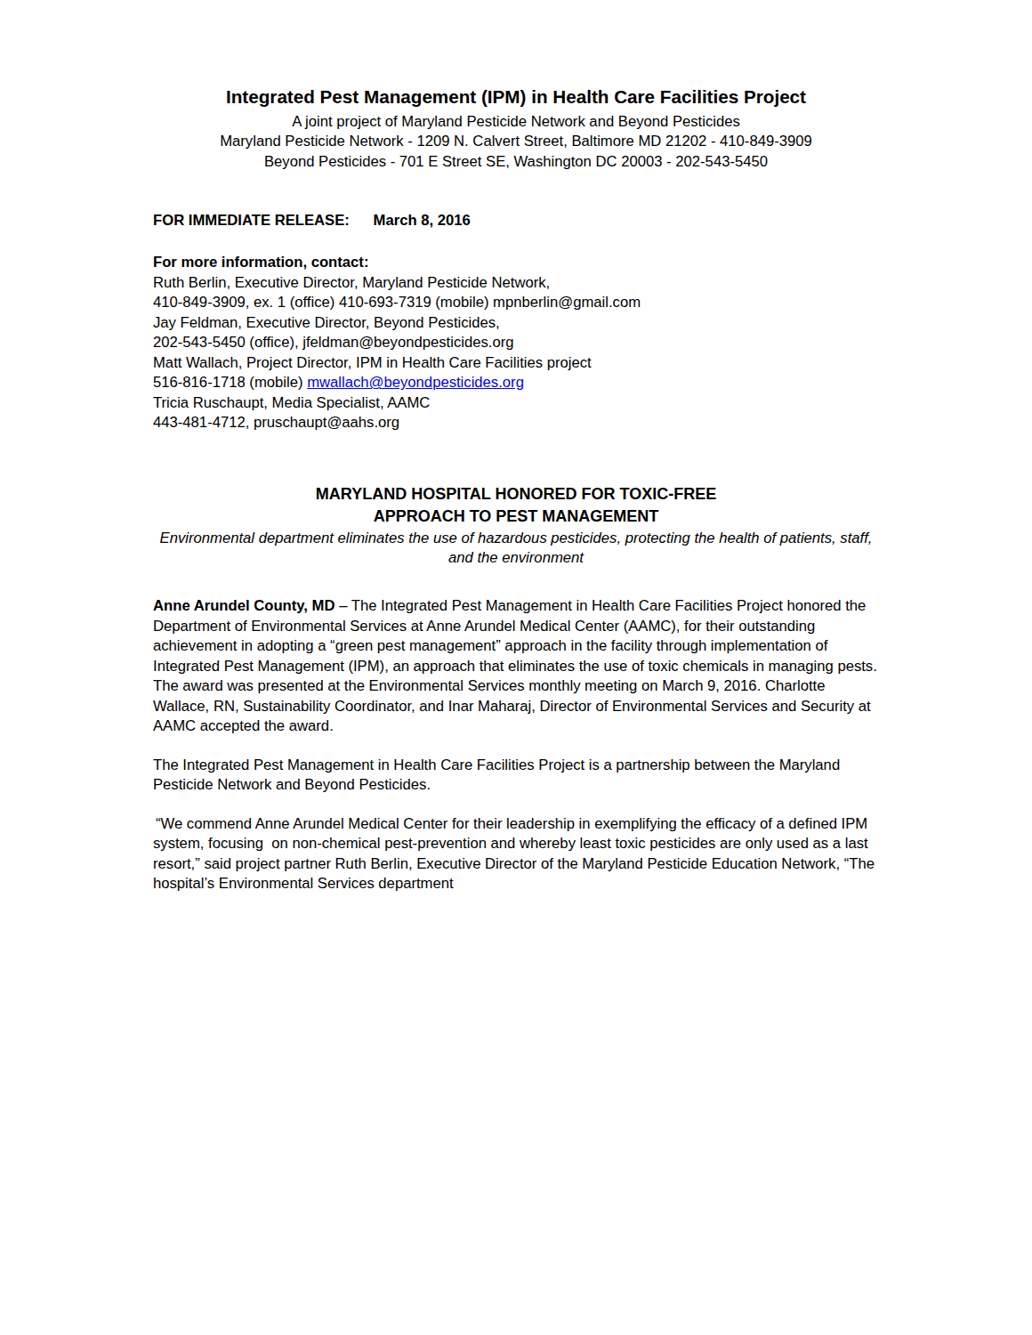Integrated Pest Management (IPM) in Health Care Facilities Project
A joint project of Maryland Pesticide Network and Beyond Pesticides
Maryland Pesticide Network - 1209 N. Calvert Street, Baltimore MD 21202 - 410-849-3909
Beyond Pesticides - 701 E Street SE, Washington DC 20003 - 202-543-5450
FOR IMMEDIATE RELEASE:March 8, 2016
For more information, contact:
Ruth Berlin, Executive Director, Maryland Pesticide Network,
410-849-3909, ex. 1 (office) 410-693-7319 (mobile) mpnberlin@gmail.com
Jay Feldman, Executive Director, Beyond Pesticides,
202-543-5450 (office), jfeldman@beyondpesticides.org
Matt Wallach, Project Director, IPM in Health Care Facilities project
516-816-1718 (mobile) mwallach@beyondpesticides.org
Tricia Ruschaupt, Media Specialist, AAMC
443-481-4712, pruschaupt@aahs.org
Maryland Hospital Honored for Toxic-Free
Approach to Pest Management
Environmental department eliminates the use of hazardous pesticides, protecting the health of patients, staff, and the environment
Anne Arundel County, MD – The Integrated Pest Management in Health Care Facilities Project honored the Department of Environmental Services at Anne Arundel Medical Center (AAMC), for their outstanding achievement in adopting a “green pest management” approach in the facility through implementation of Integrated Pest Management (IPM), an approach that eliminates the use of toxic chemicals in managing pests. The award was presented at the Environmental Services monthly meeting on March 9, 2016. Charlotte Wallace, RN, Sustainability Coordinator, and Inar Maharaj, Director of Environmental Services and Security at AAMC accepted the award.
The Integrated Pest Management in Health Care Facilities Project is a partnership between the Maryland Pesticide Network and Beyond Pesticides.
“We commend Anne Arundel Medical Center for their leadership in exemplifying the efficacy of a defined IPM system, focusing on non-chemical pest-prevention and whereby least toxic pesticides are only used as a last resort,” said project partner Ruth Berlin, Executive Director of the Maryland Pesticide Education Network, “The hospital’s Environmental Services department